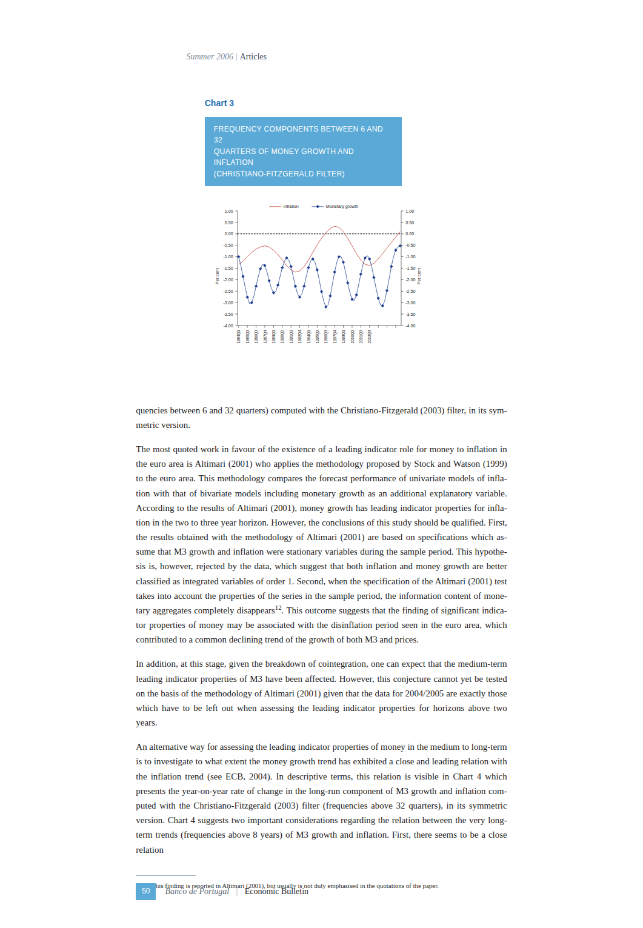Summer 2006|Articles
Chart 3
FREQUENCY COMPONENTS BETWEEN 6 AND 32
QUARTERS OF MONEY GROWTH AND INFLATION
(CHRISTIANO-FITZGERALD FILTER)
1.00 1.00 0.50 0.50 0.00 0.00 -0.50 -0.50 -1.00 -1.00 -1.50 -1.50 -2.00 -2.00 -2.50 -2.50 -3.00 -3.00 -3.50 -3.50 -4.00 -4.00 Per cent Per cent Inflation Monetary growth 1984Q1 1985Q2 1986Q3 1987Q4 1989Q1 1990Q2 1991Q3 1992Q4 1994Q1 1995Q2 1996Q3 1997Q4 1999Q1 2000Q2 2001Q3 2002Q4
quencies between 6 and 32 quarters) computed with the Christiano-Fitzgerald (2003) filter, in its symmetric version.
The most quoted work in favour of the existence of a leading indicator role for money to inflation in the euro area is Altimari (2001) who applies the methodology proposed by Stock and Watson (1999) to the euro area. This methodology compares the forecast performance of univariate models of inflation with that of bivariate models including monetary growth as an additional explanatory variable. According to the results of Altimari (2001), money growth has leading indicator properties for inflation in the two to three year horizon. However, the conclusions of this study should be qualified. First, the results obtained with the methodology of Altimari (2001) are based on specifications which assume that M3 growth and inflation were stationary variables during the sample period. This hypothesis is, however, rejected by the data, which suggest that both inflation and money growth are better classified as integrated variables of order 1. Second, when the specification of the Altimari (2001) test takes into account the properties of the series in the sample period, the information content of monetary aggregates completely disappears12. This outcome suggests that the finding of significant indicator properties of money may be associated with the disinflation period seen in the euro area, which contributed to a common declining trend of the growth of both M3 and prices.
In addition, at this stage, given the breakdown of cointegration, one can expect that the medium-term leading indicator properties of M3 have been affected. However, this conjecture cannot yet be tested on the basis of the methodology of Altimari (2001) given that the data for 2004/2005 are exactly those which have to be left out when assessing the leading indicator properties for horizons above two years.
An alternative way for assessing the leading indicator properties of money in the medium to long-term is to investigate to what extent the money growth trend has exhibited a close and leading relation with the inflation trend (see ECB, 2004). In descriptive terms, this relation is visible in Chart 4 which presents the year-on-year rate of change in the long-run component of M3 growth and inflation computed with the Christiano-Fitzgerald (2003) filter (frequencies above 32 quarters), in its symmetric version. Chart 4 suggests two important considerations regarding the relation between the very long-term trends (frequencies above 8 years) of M3 growth and inflation. First, there seems to be a close relation
(12) This finding is reported in Altimari (2001), but usually is not duly emphasised in the quotations of the paper.
50 Banco de Portugal | Economic Bulletin